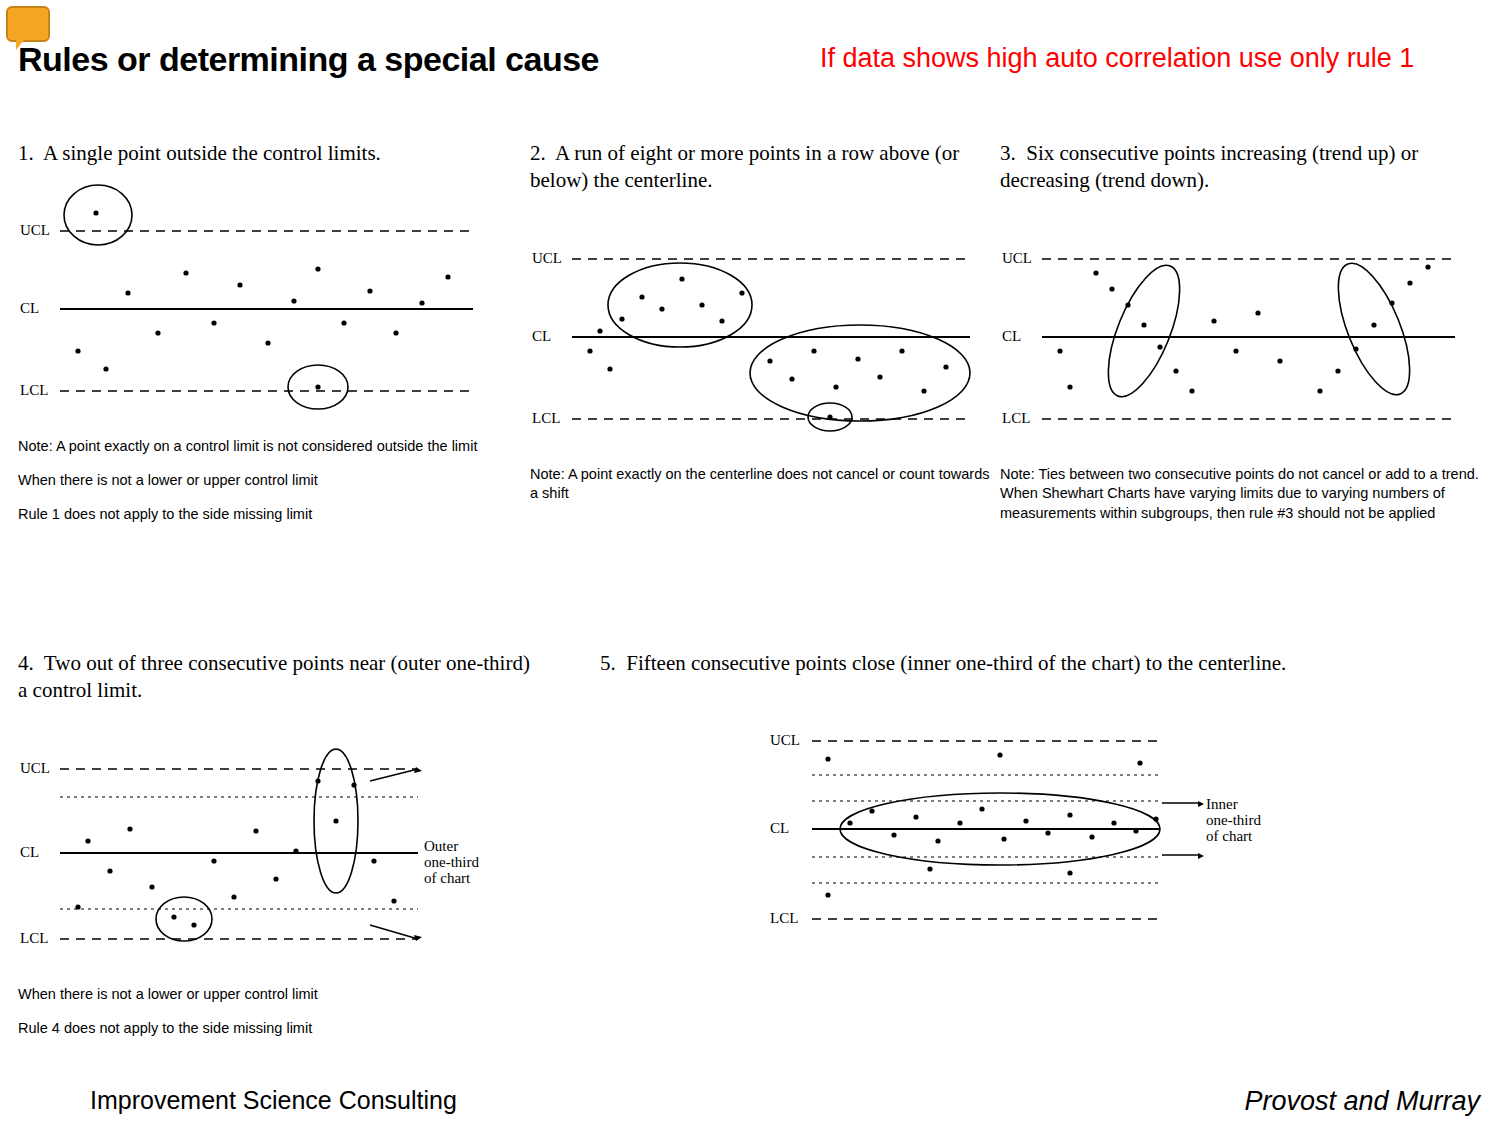Rules or determining a special cause
If data shows high auto correlation use only rule 1
1. A single point outside the control limits.
UCL CL LCL
Note: A point exactly on a control limit is not considered outside the limit
When there is not a lower or upper control limit
Rule 1 does not apply to the side missing limit
2. A run of eight or more points in a row above (or below) the centerline.
UCL CL LCL
Note: A point exactly on the centerline does not cancel or count towards a shift
3. Six consecutive points increasing (trend up) or decreasing (trend down).
UCL CL LCL
Note: Ties between two consecutive points do not cancel or add to a trend. When Shewhart Charts have varying limits due to varying numbers of measurements within subgroups, then rule #3 should not be applied
4. Two out of three consecutive points near (outer one-third) a control limit.
UCL CL LCL Outer one-third of chart
When there is not a lower or upper control limit
Rule 4 does not apply to the side missing limit
5. Fifteen consecutive points close (inner one-third of the chart) to the centerline.
UCL CL LCL Inner one-third of chart
Improvement Science Consulting
Provost and Murray